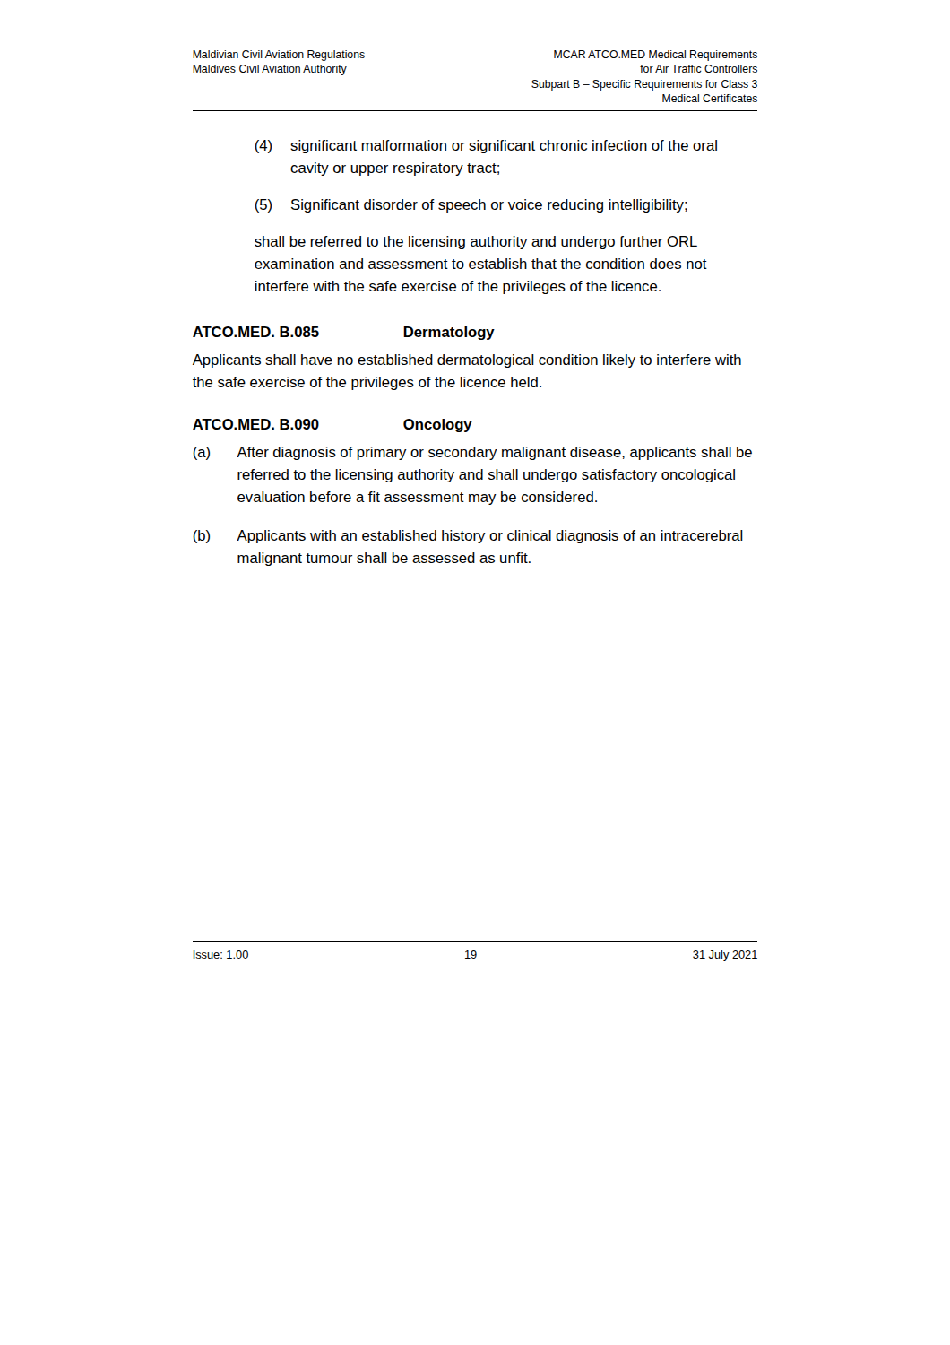Maldivian Civil Aviation Regulations
Maldives Civil Aviation Authority
MCAR ATCO.MED Medical Requirements
for Air Traffic Controllers
Subpart B – Specific Requirements for Class 3
Medical Certificates
(4)
significant malformation or significant chronic infection of the oral cavity or upper respiratory tract;
(5)
Significant disorder of speech or voice reducing intelligibility;
shall be referred to the licensing authority and undergo further ORL examination and assessment to establish that the condition does not interfere with the safe exercise of the privileges of the licence.
ATCO.MED. B.085 Dermatology
Applicants shall have no established dermatological condition likely to interfere with the safe exercise of the privileges of the licence held.
ATCO.MED. B.090 Oncology
(a)
After diagnosis of primary or secondary malignant disease, applicants shall be referred to the licensing authority and shall undergo satisfactory oncological evaluation before a fit assessment may be considered.
(b)
Applicants with an established history or clinical diagnosis of an intracerebral malignant tumour shall be assessed as unfit.
Issue: 1.00
19
31 July 2021